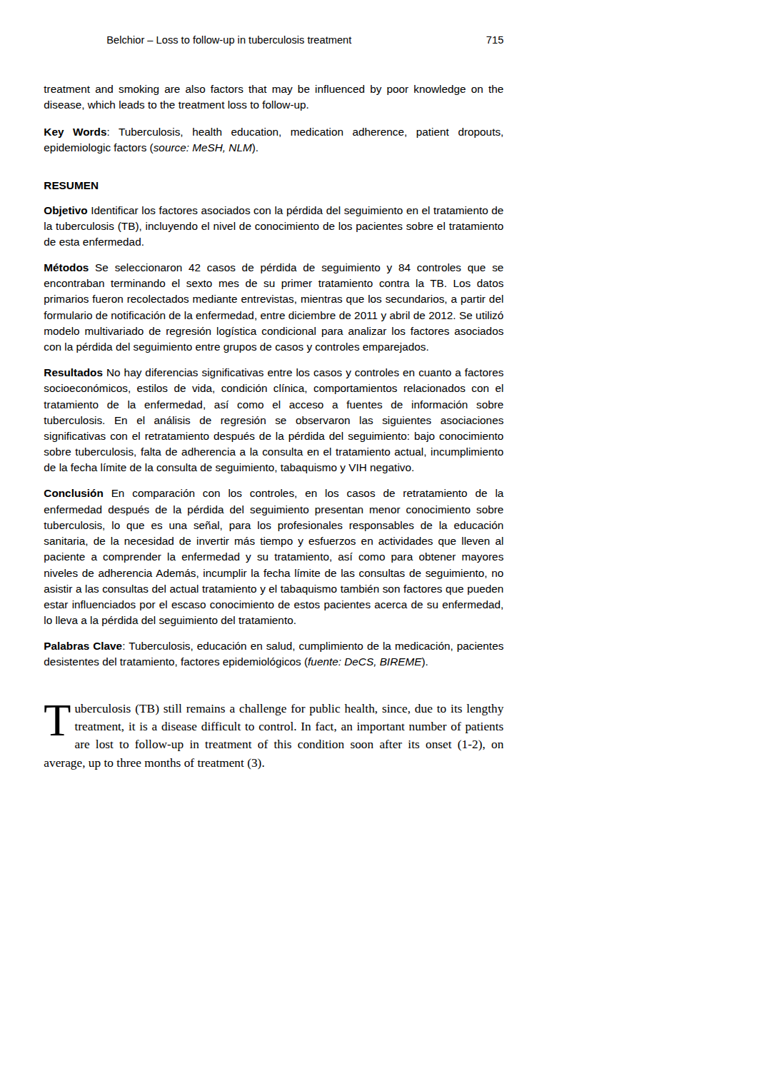Belchior – Loss to follow-up in tuberculosis treatment 715
treatment and smoking are also factors that may be influenced by poor knowledge on the disease, which leads to the treatment loss to follow-up.
Key Words: Tuberculosis, health education, medication adherence, patient dropouts, epidemiologic factors (source: MeSH, NLM).
RESUMEN
Objetivo Identificar los factores asociados con la pérdida del seguimiento en el tratamiento de la tuberculosis (TB), incluyendo el nivel de conocimiento de los pacientes sobre el tratamiento de esta enfermedad.
Métodos Se seleccionaron 42 casos de pérdida de seguimiento y 84 controles que se encontraban terminando el sexto mes de su primer tratamiento contra la TB. Los datos primarios fueron recolectados mediante entrevistas, mientras que los secundarios, a partir del formulario de notificación de la enfermedad, entre diciembre de 2011 y abril de 2012. Se utilizó modelo multivariado de regresión logística condicional para analizar los factores asociados con la pérdida del seguimiento entre grupos de casos y controles emparejados.
Resultados No hay diferencias significativas entre los casos y controles en cuanto a factores socioeconómicos, estilos de vida, condición clínica, comportamientos relacionados con el tratamiento de la enfermedad, así como el acceso a fuentes de información sobre tuberculosis. En el análisis de regresión se observaron las siguientes asociaciones significativas con el retratamiento después de la pérdida del seguimiento: bajo conocimiento sobre tuberculosis, falta de adherencia a la consulta en el tratamiento actual, incumplimiento de la fecha límite de la consulta de seguimiento, tabaquismo y VIH negativo.
Conclusión En comparación con los controles, en los casos de retratamiento de la enfermedad después de la pérdida del seguimiento presentan menor conocimiento sobre tuberculosis, lo que es una señal, para los profesionales responsables de la educación sanitaria, de la necesidad de invertir más tiempo y esfuerzos en actividades que lleven al paciente a comprender la enfermedad y su tratamiento, así como para obtener mayores niveles de adherencia Además, incumplir la fecha límite de las consultas de seguimiento, no asistir a las consultas del actual tratamiento y el tabaquismo también son factores que pueden estar influenciados por el escaso conocimiento de estos pacientes acerca de su enfermedad, lo lleva a la pérdida del seguimiento del tratamiento.
Palabras Clave: Tuberculosis, educación en salud, cumplimiento de la medicación, pacientes desistentes del tratamiento, factores epidemiológicos (fuente: DeCS, BIREME).
Tuberculosis (TB) still remains a challenge for public health, since, due to its lengthy treatment, it is a disease difficult to control. In fact, an important number of patients are lost to follow-up in treatment of this condition soon after its onset (1-2), on average, up to three months of treatment (3).